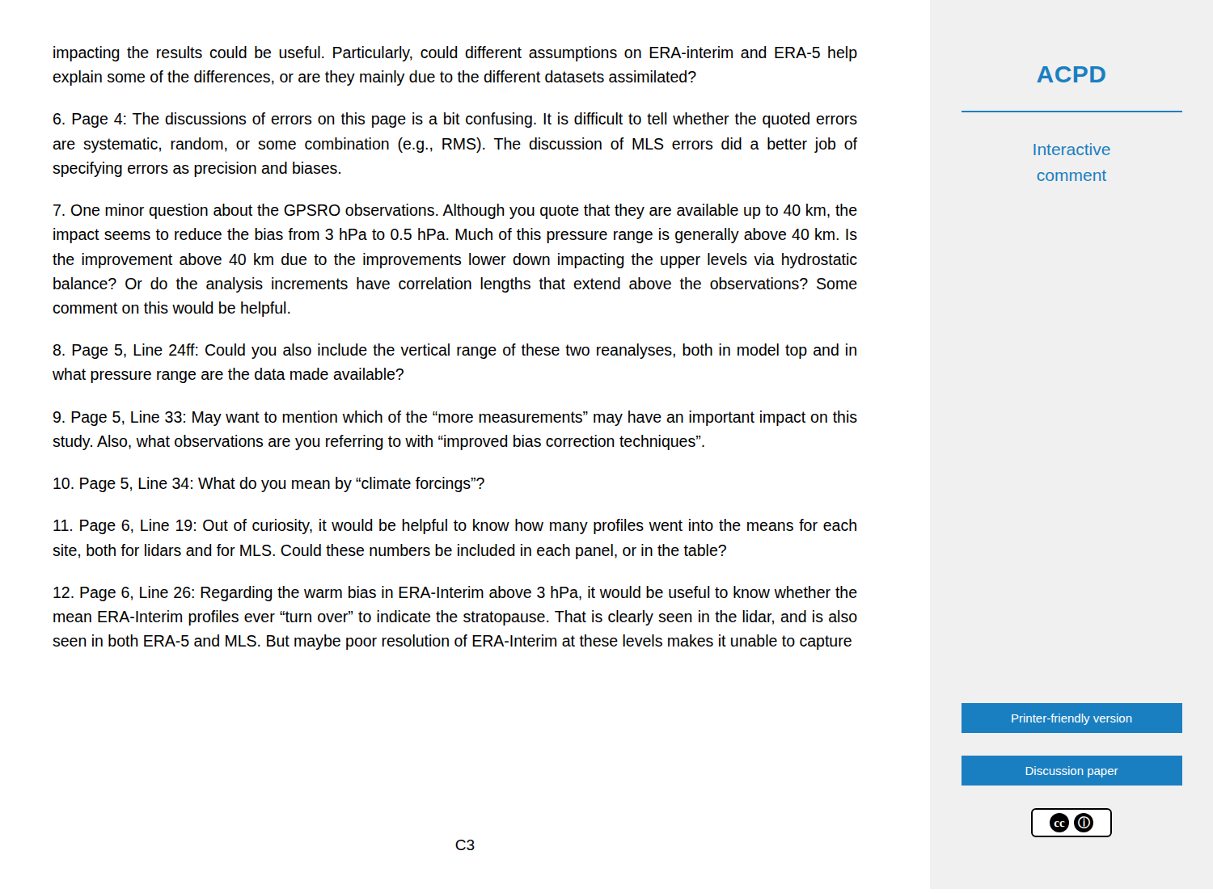impacting the results could be useful. Particularly, could different assumptions on ERA-interim and ERA-5 help explain some of the differences, or are they mainly due to the different datasets assimilated?
6. Page 4: The discussions of errors on this page is a bit confusing. It is difficult to tell whether the quoted errors are systematic, random, or some combination (e.g., RMS). The discussion of MLS errors did a better job of specifying errors as precision and biases.
7. One minor question about the GPSRO observations. Although you quote that they are available up to 40 km, the impact seems to reduce the bias from 3 hPa to 0.5 hPa. Much of this pressure range is generally above 40 km. Is the improvement above 40 km due to the improvements lower down impacting the upper levels via hydrostatic balance? Or do the analysis increments have correlation lengths that extend above the observations? Some comment on this would be helpful.
8. Page 5, Line 24ff: Could you also include the vertical range of these two reanalyses, both in model top and in what pressure range are the data made available?
9. Page 5, Line 33: May want to mention which of the “more measurements” may have an important impact on this study. Also, what observations are you referring to with “improved bias correction techniques”.
10. Page 5, Line 34: What do you mean by “climate forcings”?
11. Page 6, Line 19: Out of curiosity, it would be helpful to know how many profiles went into the means for each site, both for lidars and for MLS. Could these numbers be included in each panel, or in the table?
12. Page 6, Line 26: Regarding the warm bias in ERA-Interim above 3 hPa, it would be useful to know whether the mean ERA-Interim profiles ever “turn over” to indicate the stratopause. That is clearly seen in the lidar, and is also seen in both ERA-5 and MLS. But maybe poor resolution of ERA-Interim at these levels makes it unable to capture
C3
ACPD
Interactive
comment
Printer-friendly version
Discussion paper
cc
ⓘ